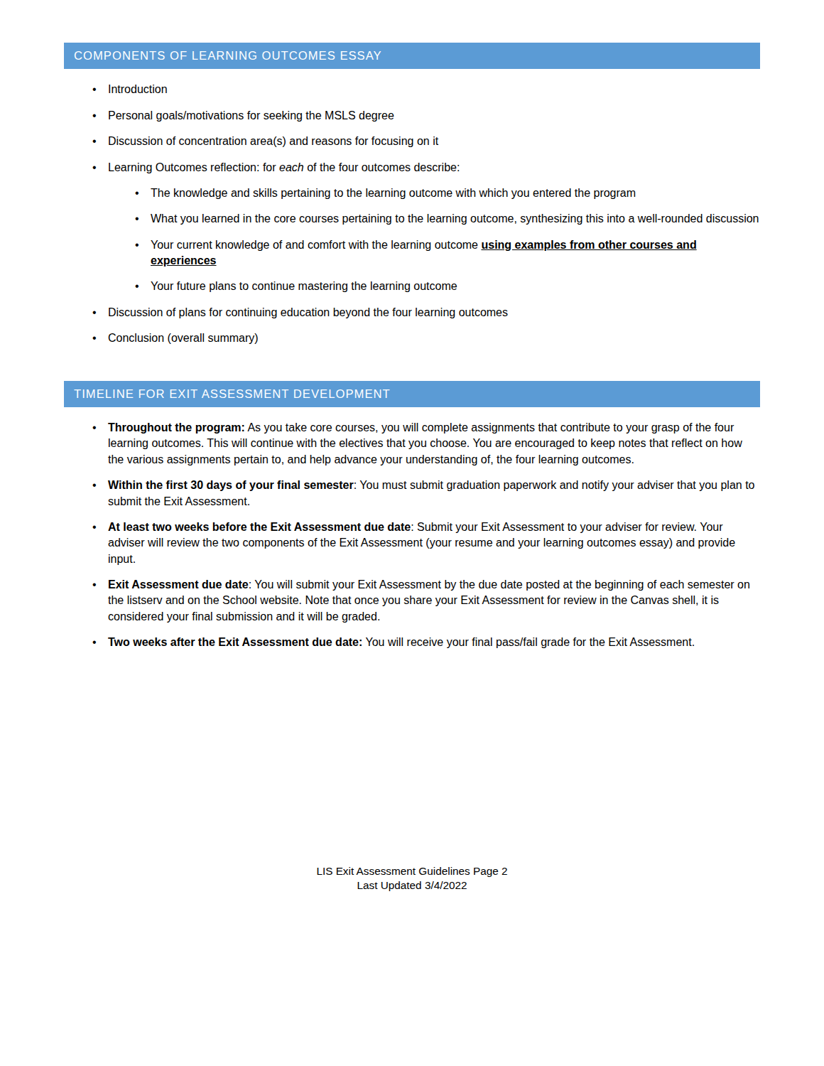Components of Learning Outcomes Essay
Introduction
Personal goals/motivations for seeking the MSLS degree
Discussion of concentration area(s) and reasons for focusing on it
Learning Outcomes reflection: for each of the four outcomes describe:
The knowledge and skills pertaining to the learning outcome with which you entered the program
What you learned in the core courses pertaining to the learning outcome, synthesizing this into a well-rounded discussion
Your current knowledge of and comfort with the learning outcome using examples from other courses and experiences
Your future plans to continue mastering the learning outcome
Discussion of plans for continuing education beyond the four learning outcomes
Conclusion (overall summary)
Timeline for Exit Assessment Development
Throughout the program: As you take core courses, you will complete assignments that contribute to your grasp of the four learning outcomes. This will continue with the electives that you choose. You are encouraged to keep notes that reflect on how the various assignments pertain to, and help advance your understanding of, the four learning outcomes.
Within the first 30 days of your final semester: You must submit graduation paperwork and notify your adviser that you plan to submit the Exit Assessment.
At least two weeks before the Exit Assessment due date: Submit your Exit Assessment to your adviser for review. Your adviser will review the two components of the Exit Assessment (your resume and your learning outcomes essay) and provide input.
Exit Assessment due date: You will submit your Exit Assessment by the due date posted at the beginning of each semester on the listserv and on the School website. Note that once you share your Exit Assessment for review in the Canvas shell, it is considered your final submission and it will be graded.
Two weeks after the Exit Assessment due date: You will receive your final pass/fail grade for the Exit Assessment.
LIS Exit Assessment Guidelines Page 2
Last Updated 3/4/2022